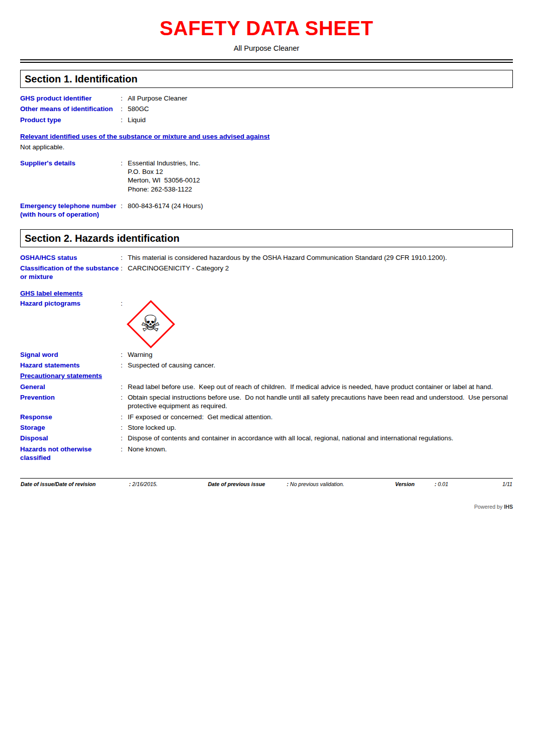SAFETY DATA SHEET
All Purpose Cleaner
Section 1. Identification
| GHS product identifier | : | All Purpose Cleaner |
| Other means of identification | : | 580GC |
| Product type | : | Liquid |
Relevant identified uses of the substance or mixture and uses advised against
Not applicable.
| Supplier's details | : | Essential Industries, Inc. P.O. Box 12 Merton, WI 53056-0012 Phone: 262-538-1122 |
| Emergency telephone number (with hours of operation) | : | 800-843-6174 (24 Hours) |
Section 2. Hazards identification
| OSHA/HCS status | : | This material is considered hazardous by the OSHA Hazard Communication Standard (29 CFR 1910.1200). |
| Classification of the substance or mixture | : | CARCINOGENICITY - Category 2 |
GHS label elements
| Hazard pictograms | : | ☠ |
| Signal word | : | Warning |
| Hazard statements | : | Suspected of causing cancer. |
| Precautionary statements | | |
| General | : | Read label before use. Keep out of reach of children. If medical advice is needed, have product container or label at hand. |
| Prevention | : | Obtain special instructions before use. Do not handle until all safety precautions have been read and understood. Use personal protective equipment as required. |
| Response | : | IF exposed or concerned: Get medical attention. |
| Storage | : | Store locked up. |
| Disposal | : | Dispose of contents and container in accordance with all local, regional, national and international regulations. |
| Hazards not otherwise classified | : | None known. |
| Date of issue/Date of revision | : 2/16/2015. | Date of previous issue | : No previous validation. | Version | : 0.01 | 1/11 |
Powered by IHS